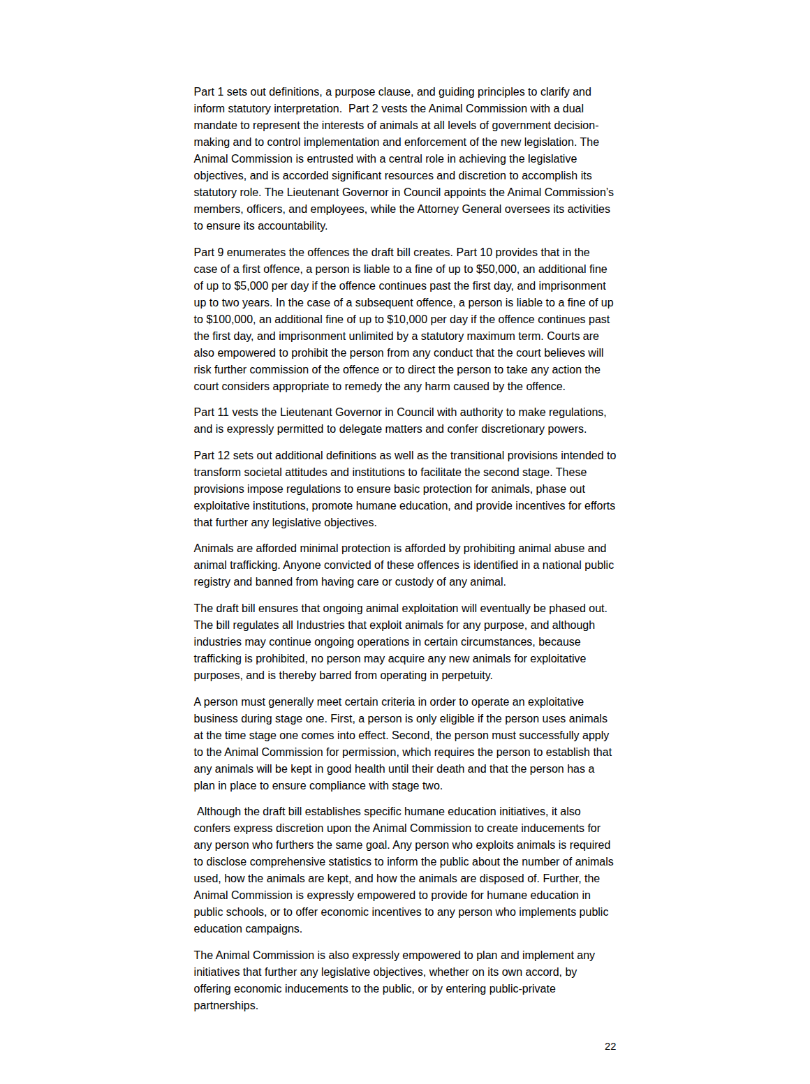Part 1 sets out definitions, a purpose clause, and guiding principles to clarify and inform statutory interpretation. Part 2 vests the Animal Commission with a dual mandate to represent the interests of animals at all levels of government decision-making and to control implementation and enforcement of the new legislation. The Animal Commission is entrusted with a central role in achieving the legislative objectives, and is accorded significant resources and discretion to accomplish its statutory role. The Lieutenant Governor in Council appoints the Animal Commission’s members, officers, and employees, while the Attorney General oversees its activities to ensure its accountability.
Part 9 enumerates the offences the draft bill creates. Part 10 provides that in the case of a first offence, a person is liable to a fine of up to $50,000, an additional fine of up to $5,000 per day if the offence continues past the first day, and imprisonment up to two years. In the case of a subsequent offence, a person is liable to a fine of up to $100,000, an additional fine of up to $10,000 per day if the offence continues past the first day, and imprisonment unlimited by a statutory maximum term. Courts are also empowered to prohibit the person from any conduct that the court believes will risk further commission of the offence or to direct the person to take any action the court considers appropriate to remedy the any harm caused by the offence.
Part 11 vests the Lieutenant Governor in Council with authority to make regulations, and is expressly permitted to delegate matters and confer discretionary powers.
Part 12 sets out additional definitions as well as the transitional provisions intended to transform societal attitudes and institutions to facilitate the second stage. These provisions impose regulations to ensure basic protection for animals, phase out exploitative institutions, promote humane education, and provide incentives for efforts that further any legislative objectives.
Animals are afforded minimal protection is afforded by prohibiting animal abuse and animal trafficking. Anyone convicted of these offences is identified in a national public registry and banned from having care or custody of any animal.
The draft bill ensures that ongoing animal exploitation will eventually be phased out. The bill regulates all Industries that exploit animals for any purpose, and although industries may continue ongoing operations in certain circumstances, because trafficking is prohibited, no person may acquire any new animals for exploitative purposes, and is thereby barred from operating in perpetuity.
A person must generally meet certain criteria in order to operate an exploitative business during stage one. First, a person is only eligible if the person uses animals at the time stage one comes into effect. Second, the person must successfully apply to the Animal Commission for permission, which requires the person to establish that any animals will be kept in good health until their death and that the person has a plan in place to ensure compliance with stage two.
Although the draft bill establishes specific humane education initiatives, it also confers express discretion upon the Animal Commission to create inducements for any person who furthers the same goal. Any person who exploits animals is required to disclose comprehensive statistics to inform the public about the number of animals used, how the animals are kept, and how the animals are disposed of. Further, the Animal Commission is expressly empowered to provide for humane education in public schools, or to offer economic incentives to any person who implements public education campaigns.
The Animal Commission is also expressly empowered to plan and implement any initiatives that further any legislative objectives, whether on its own accord, by offering economic inducements to the public, or by entering public-private partnerships.
22